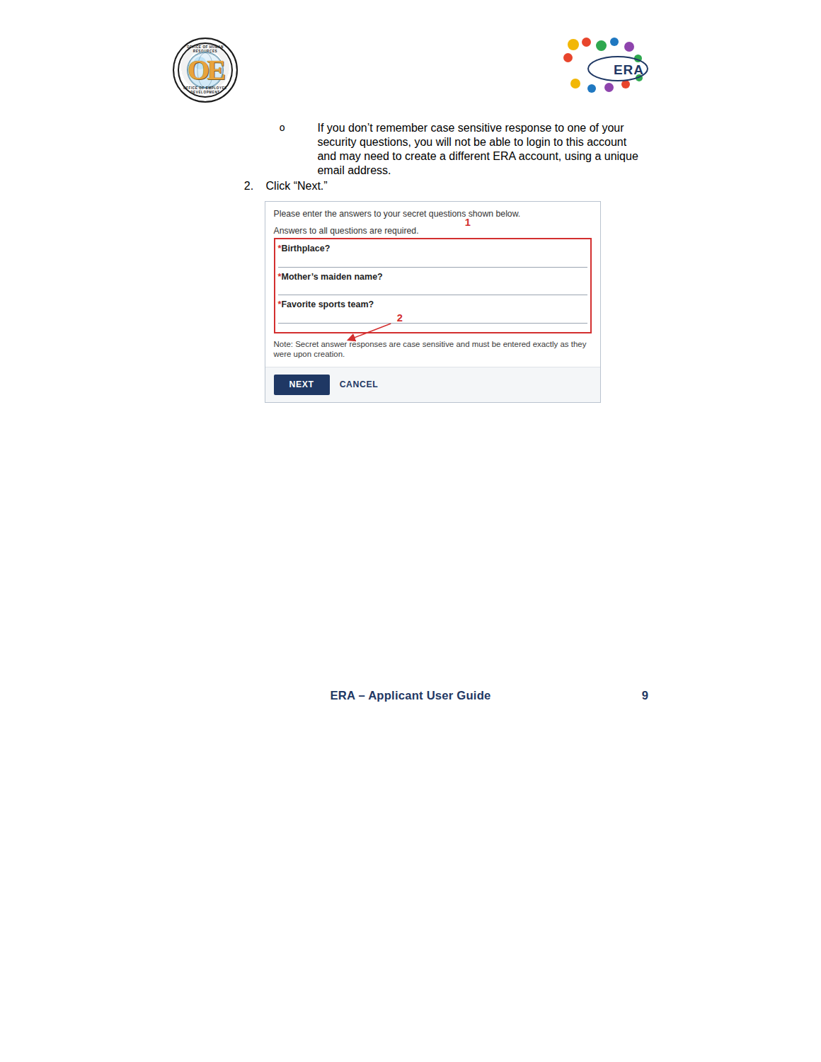Office of Human Resources
OE
Office of Employee Development
ERA
If you don’t remember case sensitive response to one of your security questions, you will not be able to login to this account and may need to create a different ERA account, using a unique email address.
2. Click “Next.”
Please enter the answers to your secret questions shown below.
Answers to all questions are required.
*Birthplace?
*Mother’s maiden name?
*Favorite sports team?
Note: Secret answer responses are case sensitive and must be entered exactly as they were upon creation.
NEXT CANCEL
1 2
ERA – Applicant User Guide
9